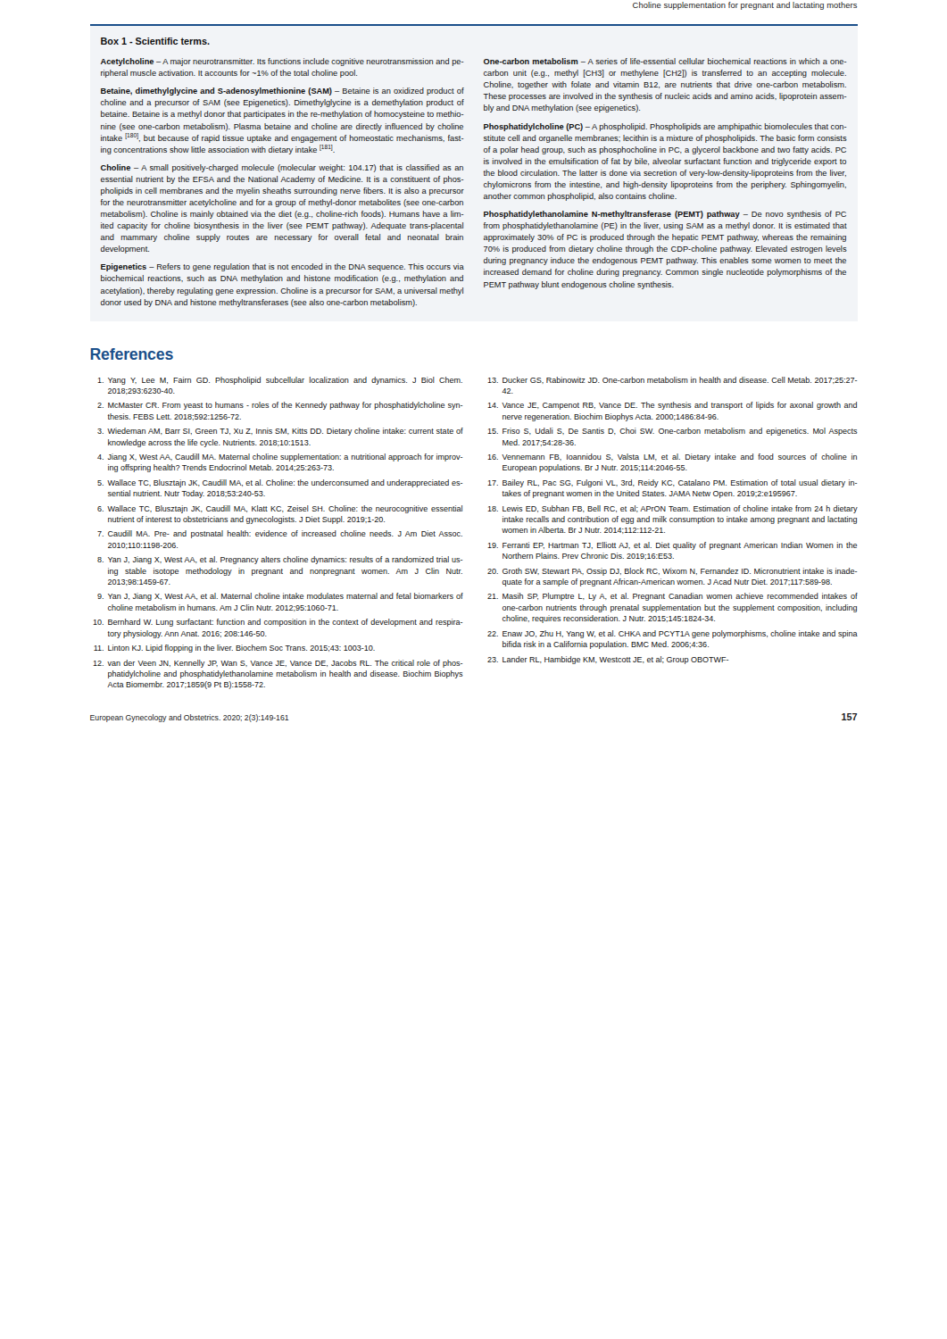Choline supplementation for pregnant and lactating mothers
Box 1 - Scientific terms.
Acetylcholine – A major neurotransmitter. Its functions include cognitive neurotransmission and peripheral muscle activation. It accounts for ~1% of the total choline pool.
Betaine, dimethylglycine and S-adenosylmethionine (SAM) – Betaine is an oxidized product of choline and a precursor of SAM (see Epigenetics). Dimethylglycine is a demethylation product of betaine. Betaine is a methyl donor that participates in the re-methylation of homocysteine to methionine (see one-carbon metabolism). Plasma betaine and choline are directly influenced by choline intake [180], but because of rapid tissue uptake and engagement of homeostatic mechanisms, fasting concentrations show little association with dietary intake [181].
Choline – A small positively-charged molecule (molecular weight: 104.17) that is classified as an essential nutrient by the EFSA and the National Academy of Medicine. It is a constituent of phospholipids in cell membranes and the myelin sheaths surrounding nerve fibers. It is also a precursor for the neurotransmitter acetylcholine and for a group of methyl-donor metabolites (see one-carbon metabolism). Choline is mainly obtained via the diet (e.g., choline-rich foods). Humans have a limited capacity for choline biosynthesis in the liver (see PEMT pathway). Adequate trans-placental and mammary choline supply routes are necessary for overall fetal and neonatal brain development.
Epigenetics – Refers to gene regulation that is not encoded in the DNA sequence. This occurs via biochemical reactions, such as DNA methylation and histone modification (e.g., methylation and acetylation), thereby regulating gene expression. Choline is a precursor for SAM, a universal methyl donor used by DNA and histone methyltransferases (see also one-carbon metabolism).
One-carbon metabolism – A series of life-essential cellular biochemical reactions in which a one-carbon unit (e.g., methyl [CH3] or methylene [CH2]) is transferred to an accepting molecule. Choline, together with folate and vitamin B12, are nutrients that drive one-carbon metabolism. These processes are involved in the synthesis of nucleic acids and amino acids, lipoprotein assembly and DNA methylation (see epigenetics).
Phosphatidylcholine (PC) – A phospholipid. Phospholipids are amphipathic biomolecules that constitute cell and organelle membranes; lecithin is a mixture of phospholipids. The basic form consists of a polar head group, such as phosphocholine in PC, a glycerol backbone and two fatty acids. PC is involved in the emulsification of fat by bile, alveolar surfactant function and triglyceride export to the blood circulation. The latter is done via secretion of very-low-density-lipoproteins from the liver, chylomicrons from the intestine, and high-density lipoproteins from the periphery. Sphingomyelin, another common phospholipid, also contains choline.
Phosphatidylethanolamine N-methyltransferase (PEMT) pathway – De novo synthesis of PC from phosphatidylethanolamine (PE) in the liver, using SAM as a methyl donor. It is estimated that approximately 30% of PC is produced through the hepatic PEMT pathway, whereas the remaining 70% is produced from dietary choline through the CDP-choline pathway. Elevated estrogen levels during pregnancy induce the endogenous PEMT pathway. This enables some women to meet the increased demand for choline during pregnancy. Common single nucleotide polymorphisms of the PEMT pathway blunt endogenous choline synthesis.
References
Yang Y, Lee M, Fairn GD. Phospholipid subcellular localization and dynamics. J Biol Chem. 2018;293:6230-40.
McMaster CR. From yeast to humans - roles of the Kennedy pathway for phosphatidylcholine synthesis. FEBS Lett. 2018;592:1256-72.
Wiedeman AM, Barr SI, Green TJ, Xu Z, Innis SM, Kitts DD. Dietary choline intake: current state of knowledge across the life cycle. Nutrients. 2018;10:1513.
Jiang X, West AA, Caudill MA. Maternal choline supplementation: a nutritional approach for improving offspring health? Trends Endocrinol Metab. 2014;25:263-73.
Wallace TC, Blusztajn JK, Caudill MA, et al. Choline: the underconsumed and underappreciated essential nutrient. Nutr Today. 2018;53:240-53.
Wallace TC, Blusztajn JK, Caudill MA, Klatt KC, Zeisel SH. Choline: the neurocognitive essential nutrient of interest to obstetricians and gynecologists. J Diet Suppl. 2019;1-20.
Caudill MA. Pre- and postnatal health: evidence of increased choline needs. J Am Diet Assoc. 2010;110:1198-206.
Yan J, Jiang X, West AA, et al. Pregnancy alters choline dynamics: results of a randomized trial using stable isotope methodology in pregnant and nonpregnant women. Am J Clin Nutr. 2013;98:1459-67.
Yan J, Jiang X, West AA, et al. Maternal choline intake modulates maternal and fetal biomarkers of choline metabolism in humans. Am J Clin Nutr. 2012;95:1060-71.
Bernhard W. Lung surfactant: function and composition in the context of development and respiratory physiology. Ann Anat. 2016; 208:146-50.
Linton KJ. Lipid flopping in the liver. Biochem Soc Trans. 2015;43: 1003-10.
van der Veen JN, Kennelly JP, Wan S, Vance JE, Vance DE, Jacobs RL. The critical role of phosphatidylcholine and phosphatidylethanolamine metabolism in health and disease. Biochim Biophys Acta Biomembr. 2017;1859(9 Pt B):1558-72.
Ducker GS, Rabinowitz JD. One-carbon metabolism in health and disease. Cell Metab. 2017;25:27-42.
Vance JE, Campenot RB, Vance DE. The synthesis and transport of lipids for axonal growth and nerve regeneration. Biochim Biophys Acta. 2000;1486:84-96.
Friso S, Udali S, De Santis D, Choi SW. One-carbon metabolism and epigenetics. Mol Aspects Med. 2017;54:28-36.
Vennemann FB, Ioannidou S, Valsta LM, et al. Dietary intake and food sources of choline in European populations. Br J Nutr. 2015;114:2046-55.
Bailey RL, Pac SG, Fulgoni VL, 3rd, Reidy KC, Catalano PM. Estimation of total usual dietary intakes of pregnant women in the United States. JAMA Netw Open. 2019;2:e195967.
Lewis ED, Subhan FB, Bell RC, et al; APrON Team. Estimation of choline intake from 24 h dietary intake recalls and contribution of egg and milk consumption to intake among pregnant and lactating women in Alberta. Br J Nutr. 2014;112:112-21.
Ferranti EP, Hartman TJ, Elliott AJ, et al. Diet quality of pregnant American Indian Women in the Northern Plains. Prev Chronic Dis. 2019;16:E53.
Groth SW, Stewart PA, Ossip DJ, Block RC, Wixom N, Fernandez ID. Micronutrient intake is inadequate for a sample of pregnant African-American women. J Acad Nutr Diet. 2017;117:589-98.
Masih SP, Plumptre L, Ly A, et al. Pregnant Canadian women achieve recommended intakes of one-carbon nutrients through prenatal supplementation but the supplement composition, including choline, requires reconsideration. J Nutr. 2015;145:1824-34.
Enaw JO, Zhu H, Yang W, et al. CHKA and PCYT1A gene polymorphisms, choline intake and spina bifida risk in a California population. BMC Med. 2006;4:36.
Lander RL, Hambidge KM, Westcott JE, et al; Group OBOTWF-
European Gynecology and Obstetrics. 2020; 2(3):149-161
157